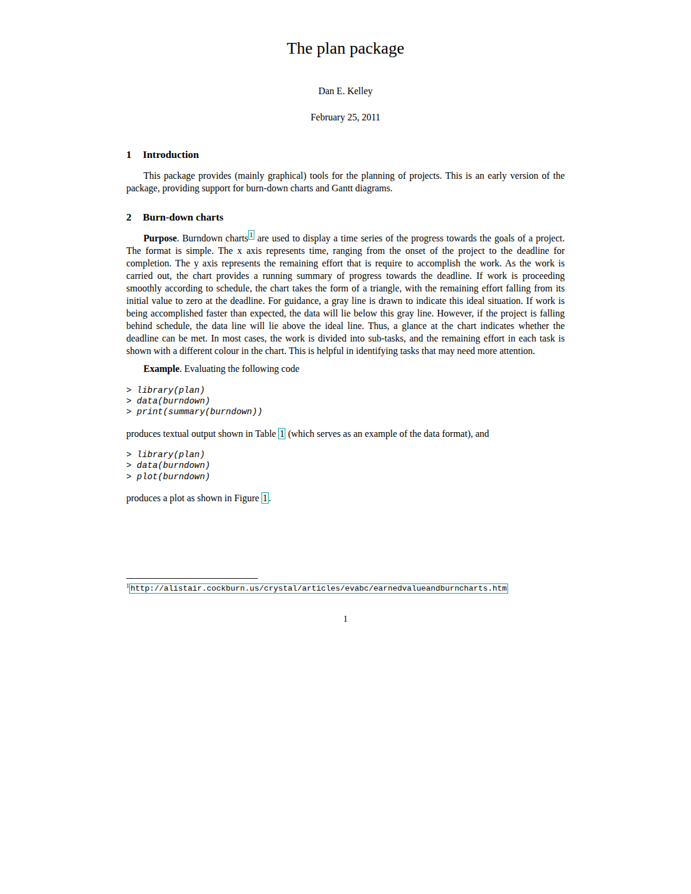The plan package
Dan E. Kelley
February 25, 2011
1 Introduction
This package provides (mainly graphical) tools for the planning of projects. This is an early version of the package, providing support for burn-down charts and Gantt diagrams.
2 Burn-down charts
Purpose. Burndown charts1 are used to display a time series of the progress towards the goals of a project. The format is simple. The x axis represents time, ranging from the onset of the project to the deadline for completion. The y axis represents the remaining effort that is require to accomplish the work. As the work is carried out, the chart provides a running summary of progress towards the deadline. If work is proceeding smoothly according to schedule, the chart takes the form of a triangle, with the remaining effort falling from its initial value to zero at the deadline. For guidance, a gray line is drawn to indicate this ideal situation. If work is being accomplished faster than expected, the data will lie below this gray line. However, if the project is falling behind schedule, the data line will lie above the ideal line. Thus, a glance at the chart indicates whether the deadline can be met. In most cases, the work is divided into sub-tasks, and the remaining effort in each task is shown with a different colour in the chart. This is helpful in identifying tasks that may need more attention.
Example. Evaluating the following code
> library(plan)
> data(burndown)
> print(summary(burndown))
produces textual output shown in Table 1 (which serves as an example of the data format), and
> library(plan)
> data(burndown)
> plot(burndown)
produces a plot as shown in Figure 1.
1http://alistair.cockburn.us/crystal/articles/evabc/earnedvalueandburncharts.htm
1